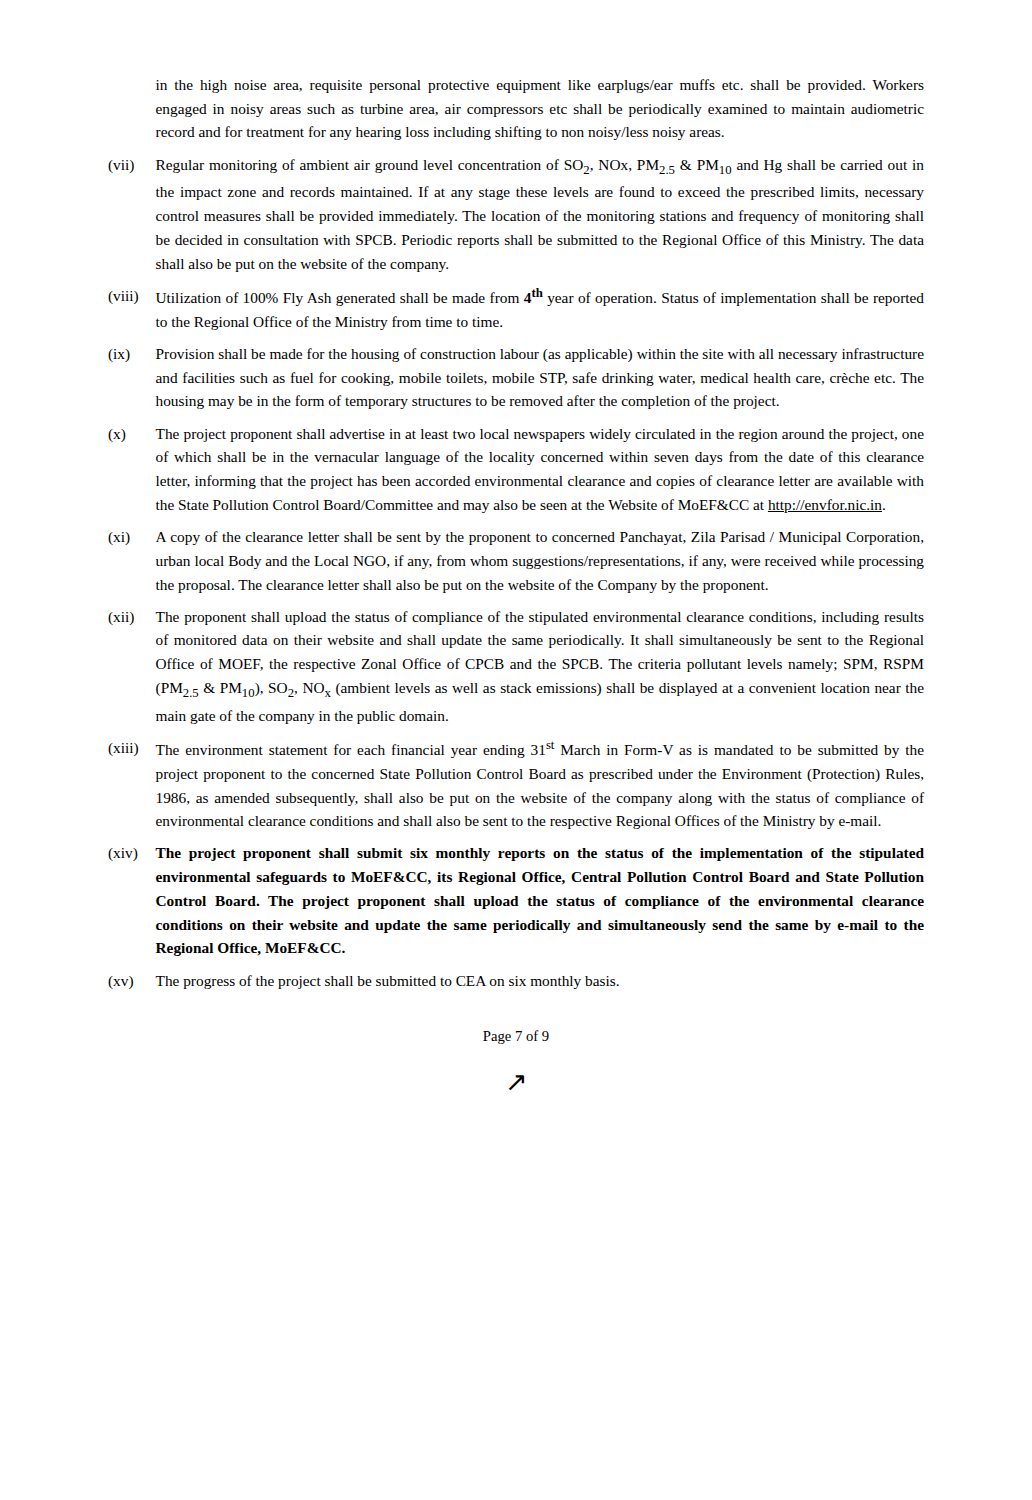in the high noise area, requisite personal protective equipment like earplugs/ear muffs etc. shall be provided. Workers engaged in noisy areas such as turbine area, air compressors etc shall be periodically examined to maintain audiometric record and for treatment for any hearing loss including shifting to non noisy/less noisy areas.
(vii) Regular monitoring of ambient air ground level concentration of SO2, NOx, PM2.5 & PM10 and Hg shall be carried out in the impact zone and records maintained. If at any stage these levels are found to exceed the prescribed limits, necessary control measures shall be provided immediately. The location of the monitoring stations and frequency of monitoring shall be decided in consultation with SPCB. Periodic reports shall be submitted to the Regional Office of this Ministry. The data shall also be put on the website of the company.
(viii) Utilization of 100% Fly Ash generated shall be made from 4th year of operation. Status of implementation shall be reported to the Regional Office of the Ministry from time to time.
(ix) Provision shall be made for the housing of construction labour (as applicable) within the site with all necessary infrastructure and facilities such as fuel for cooking, mobile toilets, mobile STP, safe drinking water, medical health care, crèche etc. The housing may be in the form of temporary structures to be removed after the completion of the project.
(x) The project proponent shall advertise in at least two local newspapers widely circulated in the region around the project, one of which shall be in the vernacular language of the locality concerned within seven days from the date of this clearance letter, informing that the project has been accorded environmental clearance and copies of clearance letter are available with the State Pollution Control Board/Committee and may also be seen at the Website of MoEF&CC at http://envfor.nic.in.
(xi) A copy of the clearance letter shall be sent by the proponent to concerned Panchayat, Zila Parisad / Municipal Corporation, urban local Body and the Local NGO, if any, from whom suggestions/representations, if any, were received while processing the proposal. The clearance letter shall also be put on the website of the Company by the proponent.
(xii) The proponent shall upload the status of compliance of the stipulated environmental clearance conditions, including results of monitored data on their website and shall update the same periodically. It shall simultaneously be sent to the Regional Office of MOEF, the respective Zonal Office of CPCB and the SPCB. The criteria pollutant levels namely; SPM, RSPM (PM2.5 & PM10), SO2, NOx (ambient levels as well as stack emissions) shall be displayed at a convenient location near the main gate of the company in the public domain.
(xiii) The environment statement for each financial year ending 31st March in Form-V as is mandated to be submitted by the project proponent to the concerned State Pollution Control Board as prescribed under the Environment (Protection) Rules, 1986, as amended subsequently, shall also be put on the website of the company along with the status of compliance of environmental clearance conditions and shall also be sent to the respective Regional Offices of the Ministry by e-mail.
(xiv) The project proponent shall submit six monthly reports on the status of the implementation of the stipulated environmental safeguards to MoEF&CC, its Regional Office, Central Pollution Control Board and State Pollution Control Board. The project proponent shall upload the status of compliance of the environmental clearance conditions on their website and update the same periodically and simultaneously send the same by e-mail to the Regional Office, MoEF&CC.
(xv) The progress of the project shall be submitted to CEA on six monthly basis.
Page 7 of 9
↗